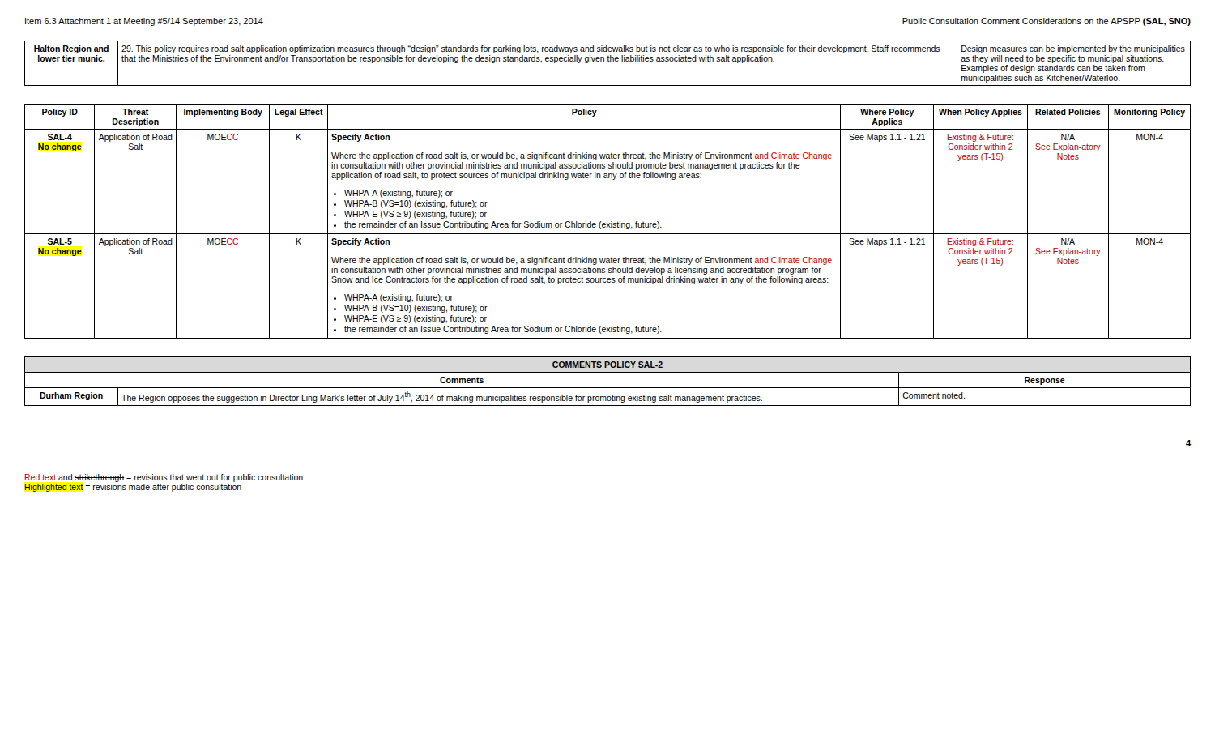Item 6.3 Attachment 1 at Meeting #5/14 September 23, 2014
Public Consultation Comment Considerations on the APSPP (SAL, SNO)
| Halton Region and lower tier munic. | 29. This policy requires road salt application optimization measures through “design” standards for parking lots, roadways and sidewalks but is not clear as to who is responsible for their development. Staff recommends that the Ministries of the Environment and/or Transportation be responsible for developing the design standards, especially given the liabilities associated with salt application. | Design measures can be implemented by the municipalities as they will need to be specific to municipal situations. Examples of design standards can be taken from municipalities such as Kitchener/Waterloo. |
| Policy ID | Threat Description | Implementing Body | Legal Effect | Policy | Where Policy Applies | When Policy Applies | Related Policies | Monitoring Policy |
| --- | --- | --- | --- | --- | --- | --- | --- | --- |
| SAL-4 No change | Application of Road Salt | MOE CC | K | Specify Action Where the application of road salt is, or would be, a significant drinking water threat, the Ministry of Environment and Climate Change in consultation with other provincial ministries and municipal associations should promote best management practices for the application of road salt, to protect sources of municipal drinking water in any of the following areas: WHPA-A (existing, future); or WHPA-B (VS=10) (existing, future); or WHPA-E (VS ≥ 9) (existing, future); or the remainder of an Issue Contributing Area for Sodium or Chloride (existing, future). | See Maps 1.1 - 1.21 | Existing & Future: Consider within 2 years (T-15) | N/A See Explan-atory Notes | MON-4 |
| SAL-5 No change | Application of Road Salt | MOE CC | K | Specify Action Where the application of road salt is, or would be, a significant drinking water threat, the Ministry of Environment and Climate Change in consultation with other provincial ministries and municipal associations should develop a licensing and accreditation program for Snow and Ice Contractors for the application of road salt, to protect sources of municipal drinking water in any of the following areas: WHPA-A (existing, future); or WHPA-B (VS=10) (existing, future); or WHPA-E (VS ≥ 9) (existing, future); or the remainder of an Issue Contributing Area for Sodium or Chloride (existing, future). | See Maps 1.1 - 1.21 | Existing & Future: Consider within 2 years (T-15) | N/A See Explan-atory Notes | MON-4 |
| COMMENTS POLICY SAL-2 |
| Comments | Response |
| Durham Region | The Region opposes the suggestion in Director Ling Mark’s letter of July 14 th , 2014 of making municipalities responsible for promoting existing salt management practices. | Comment noted. |
4
Red text and strikethrough = revisions that went out for public consultation
Highlighted text = revisions made after public consultation